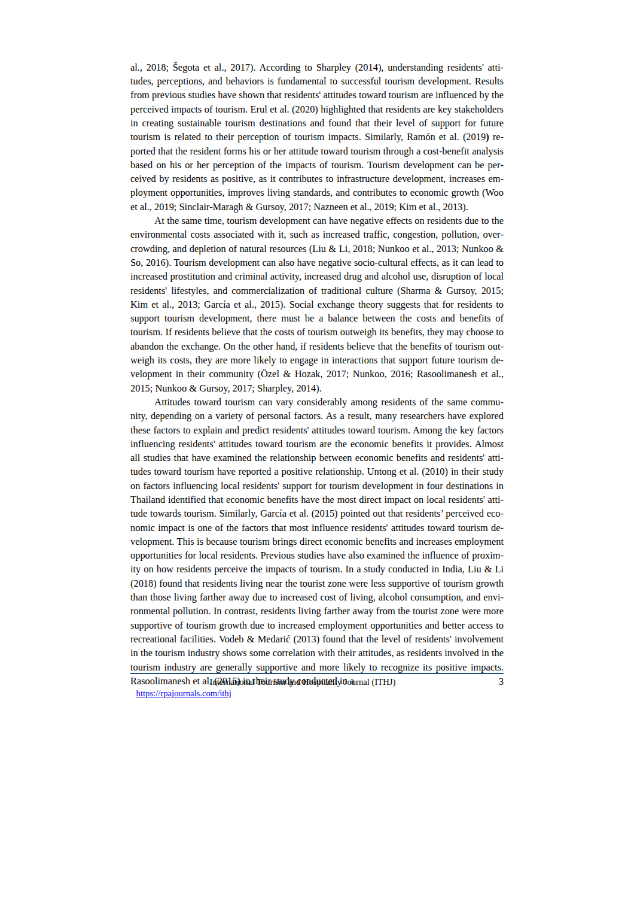al., 2018; Šegota et al., 2017). According to Sharpley (2014), understanding residents' attitudes, perceptions, and behaviors is fundamental to successful tourism development. Results from previous studies have shown that residents' attitudes toward tourism are influenced by the perceived impacts of tourism. Erul et al. (2020) highlighted that residents are key stakeholders in creating sustainable tourism destinations and found that their level of support for future tourism is related to their perception of tourism impacts. Similarly, Ramón et al. (2019) reported that the resident forms his or her attitude toward tourism through a cost-benefit analysis based on his or her perception of the impacts of tourism. Tourism development can be perceived by residents as positive, as it contributes to infrastructure development, increases employment opportunities, improves living standards, and contributes to economic growth (Woo et al., 2019; Sinclair-Maragh & Gursoy, 2017; Nazneen et al., 2019; Kim et al., 2013).
At the same time, tourism development can have negative effects on residents due to the environmental costs associated with it, such as increased traffic, congestion, pollution, overcrowding, and depletion of natural resources (Liu & Li, 2018; Nunkoo et al., 2013; Nunkoo & So, 2016). Tourism development can also have negative socio-cultural effects, as it can lead to increased prostitution and criminal activity, increased drug and alcohol use, disruption of local residents' lifestyles, and commercialization of traditional culture (Sharma & Gursoy, 2015; Kim et al., 2013; García et al., 2015). Social exchange theory suggests that for residents to support tourism development, there must be a balance between the costs and benefits of tourism. If residents believe that the costs of tourism outweigh its benefits, they may choose to abandon the exchange. On the other hand, if residents believe that the benefits of tourism outweigh its costs, they are more likely to engage in interactions that support future tourism development in their community (Özel & Hozak, 2017; Nunkoo, 2016; Rasoolimanesh et al., 2015; Nunkoo & Gursoy, 2017; Sharpley, 2014).
Attitudes toward tourism can vary considerably among residents of the same community, depending on a variety of personal factors. As a result, many researchers have explored these factors to explain and predict residents' attitudes toward tourism. Among the key factors influencing residents' attitudes toward tourism are the economic benefits it provides. Almost all studies that have examined the relationship between economic benefits and residents' attitudes toward tourism have reported a positive relationship. Untong et al. (2010) in their study on factors influencing local residents' support for tourism development in four destinations in Thailand identified that economic benefits have the most direct impact on local residents' attitude towards tourism. Similarly, García et al. (2015) pointed out that residents’ perceived economic impact is one of the factors that most influence residents' attitudes toward tourism development. This is because tourism brings direct economic benefits and increases employment opportunities for local residents. Previous studies have also examined the influence of proximity on how residents perceive the impacts of tourism. In a study conducted in India, Liu & Li (2018) found that residents living near the tourist zone were less supportive of tourism growth than those living farther away due to increased cost of living, alcohol consumption, and environmental pollution. In contrast, residents living farther away from the tourist zone were more supportive of tourism growth due to increased employment opportunities and better access to recreational facilities. Vodeb & Medarić (2013) found that the level of residents' involvement in the tourism industry shows some correlation with their attitudes, as residents involved in the tourism industry are generally supportive and more likely to recognize its positive impacts. Rasoolimanesh et al. (2015) in their study conducted in a
International Tourism and Hospitality Journal (ITHJ) https://rpajournals.com/ithj
3